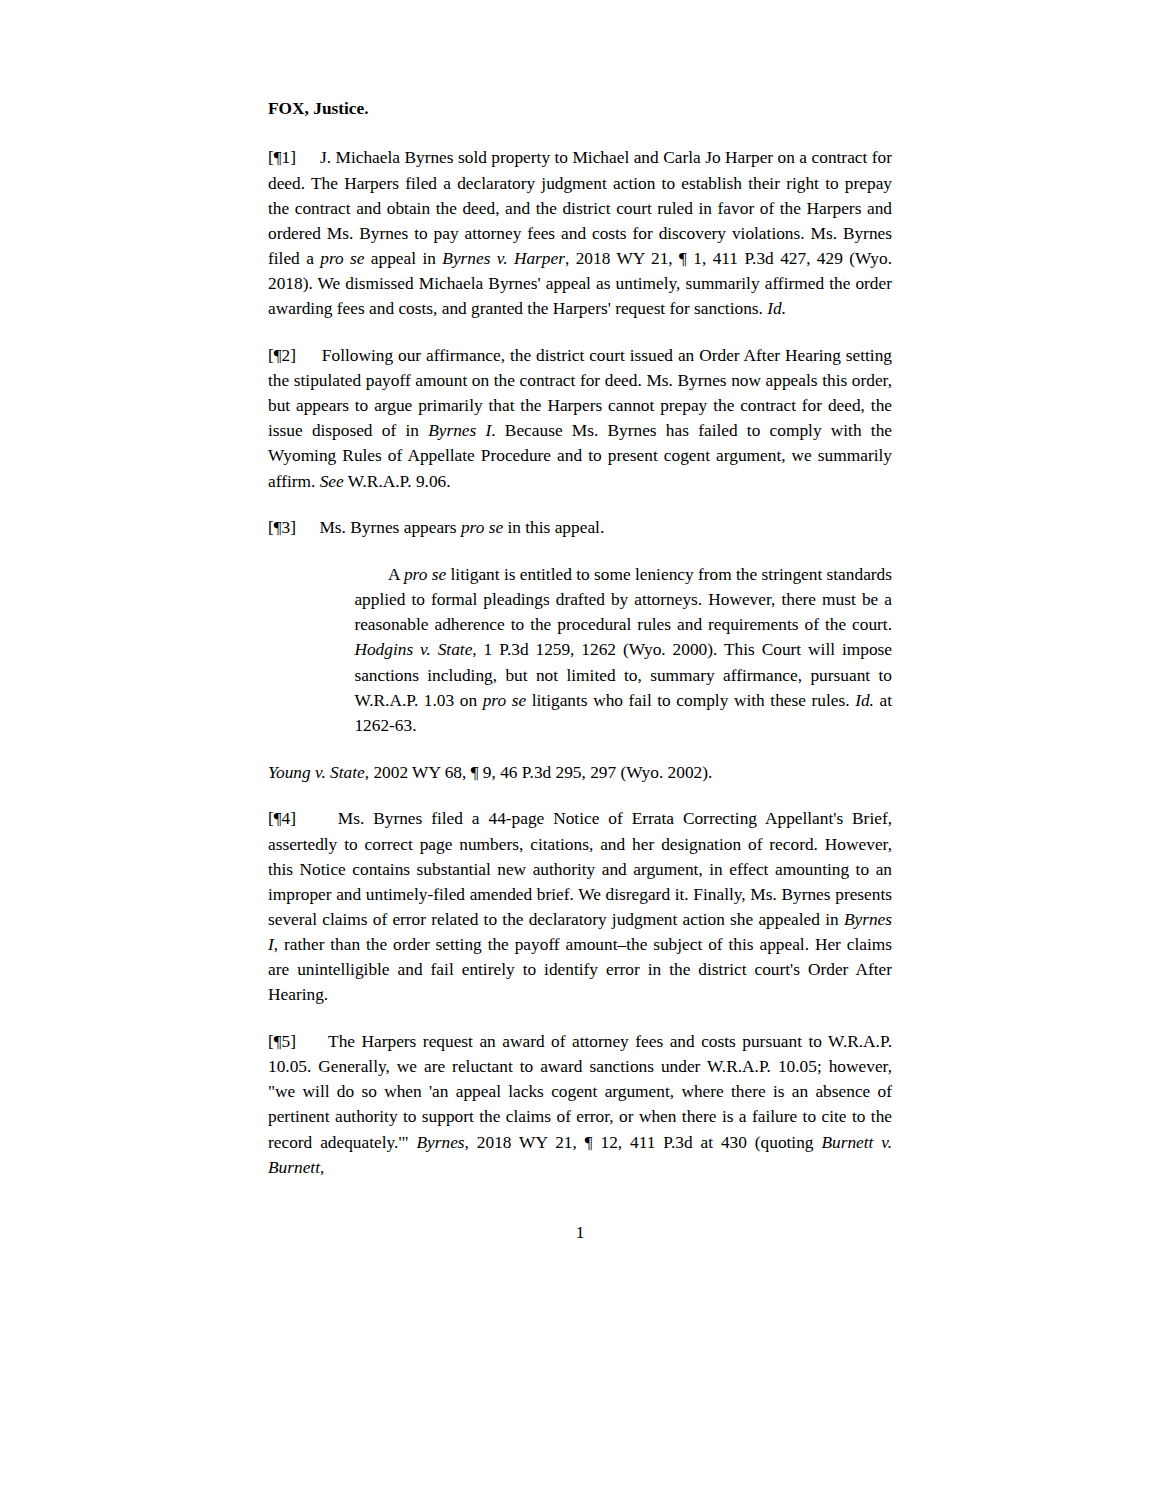FOX, Justice.
[¶1] J. Michaela Byrnes sold property to Michael and Carla Jo Harper on a contract for deed. The Harpers filed a declaratory judgment action to establish their right to prepay the contract and obtain the deed, and the district court ruled in favor of the Harpers and ordered Ms. Byrnes to pay attorney fees and costs for discovery violations. Ms. Byrnes filed a pro se appeal in Byrnes v. Harper, 2018 WY 21, ¶ 1, 411 P.3d 427, 429 (Wyo. 2018). We dismissed Michaela Byrnes' appeal as untimely, summarily affirmed the order awarding fees and costs, and granted the Harpers' request for sanctions. Id.
[¶2] Following our affirmance, the district court issued an Order After Hearing setting the stipulated payoff amount on the contract for deed. Ms. Byrnes now appeals this order, but appears to argue primarily that the Harpers cannot prepay the contract for deed, the issue disposed of in Byrnes I. Because Ms. Byrnes has failed to comply with the Wyoming Rules of Appellate Procedure and to present cogent argument, we summarily affirm. See W.R.A.P. 9.06.
[¶3] Ms. Byrnes appears pro se in this appeal.
A pro se litigant is entitled to some leniency from the stringent standards applied to formal pleadings drafted by attorneys. However, there must be a reasonable adherence to the procedural rules and requirements of the court. Hodgins v. State, 1 P.3d 1259, 1262 (Wyo. 2000). This Court will impose sanctions including, but not limited to, summary affirmance, pursuant to W.R.A.P. 1.03 on pro se litigants who fail to comply with these rules. Id. at 1262-63.
Young v. State, 2002 WY 68, ¶ 9, 46 P.3d 295, 297 (Wyo. 2002).
[¶4] Ms. Byrnes filed a 44-page Notice of Errata Correcting Appellant's Brief, assertedly to correct page numbers, citations, and her designation of record. However, this Notice contains substantial new authority and argument, in effect amounting to an improper and untimely-filed amended brief. We disregard it. Finally, Ms. Byrnes presents several claims of error related to the declaratory judgment action she appealed in Byrnes I, rather than the order setting the payoff amount–the subject of this appeal. Her claims are unintelligible and fail entirely to identify error in the district court's Order After Hearing.
[¶5] The Harpers request an award of attorney fees and costs pursuant to W.R.A.P. 10.05. Generally, we are reluctant to award sanctions under W.R.A.P. 10.05; however, "we will do so when 'an appeal lacks cogent argument, where there is an absence of pertinent authority to support the claims of error, or when there is a failure to cite to the record adequately.'" Byrnes, 2018 WY 21, ¶ 12, 411 P.3d at 430 (quoting Burnett v. Burnett,
1